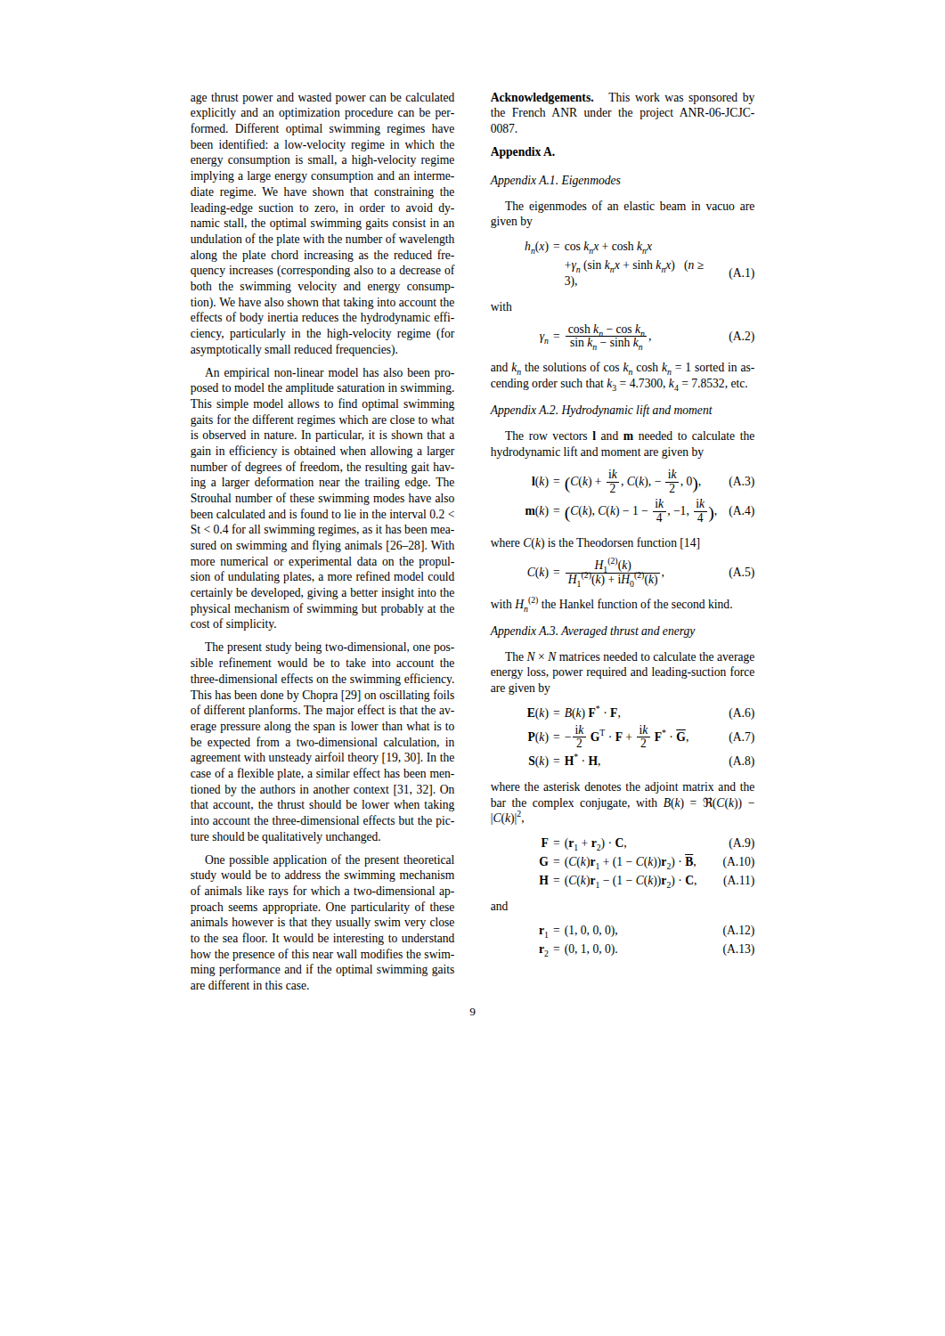age thrust power and wasted power can be calculated explicitly and an optimization procedure can be performed. Different optimal swimming regimes have been identified: a low-velocity regime in which the energy consumption is small, a high-velocity regime implying a large energy consumption and an intermediate regime. We have shown that constraining the leading-edge suction to zero, in order to avoid dynamic stall, the optimal swimming gaits consist in an undulation of the plate with the number of wavelength along the plate chord increasing as the reduced frequency increases (corresponding also to a decrease of both the swimming velocity and energy consumption). We have also shown that taking into account the effects of body inertia reduces the hydrodynamic efficiency, particularly in the high-velocity regime (for asymptotically small reduced frequencies).
An empirical non-linear model has also been proposed to model the amplitude saturation in swimming. This simple model allows to find optimal swimming gaits for the different regimes which are close to what is observed in nature. In particular, it is shown that a gain in efficiency is obtained when allowing a larger number of degrees of freedom, the resulting gait having a larger deformation near the trailing edge. The Strouhal number of these swimming modes have also been calculated and is found to lie in the interval 0.2 < St < 0.4 for all swimming regimes, as it has been measured on swimming and flying animals [26–28]. With more numerical or experimental data on the propulsion of undulating plates, a more refined model could certainly be developed, giving a better insight into the physical mechanism of swimming but probably at the cost of simplicity.
The present study being two-dimensional, one possible refinement would be to take into account the three-dimensional effects on the swimming efficiency. This has been done by Chopra [29] on oscillating foils of different planforms. The major effect is that the average pressure along the span is lower than what is to be expected from a two-dimensional calculation, in agreement with unsteady airfoil theory [19, 30]. In the case of a flexible plate, a similar effect has been mentioned by the authors in another context [31, 32]. On that account, the thrust should be lower when taking into account the three-dimensional effects but the picture should be qualitatively unchanged.
One possible application of the present theoretical study would be to address the swimming mechanism of animals like rays for which a two-dimensional approach seems appropriate. One particularity of these animals however is that they usually swim very close to the sea floor. It would be interesting to understand how the presence of this near wall modifies the swimming performance and if the optimal swimming gaits are different in this case.
Acknowledgements. This work was sponsored by the French ANR under the project ANR-06-JCJC-0087.
Appendix A.
Appendix A.1. Eigenmodes
The eigenmodes of an elastic beam in vacuo are given by
| h n ( x ) | = | cos k n x + cosh k n x | |
| | | + γ n (sin k n x + sinh k n x ) ( n ≥ 3), | (A.1) |
with
| γ n | = | cosh k n − cos k n sin k n − sinh k n , | (A.2) |
and kn the solutions of cos kn cosh kn = 1 sorted in ascending order such that k3 = 4.7300, k4 = 7.8532, etc.
Appendix A.2. Hydrodynamic lift and moment
The row vectors l and m needed to calculate the hydrodynamic lift and moment are given by
| l ( k ) | = | ( C ( k ) + i k 2 , C ( k ), − i k 2 , 0 ) , | (A.3) |
| m ( k ) | = | ( C ( k ), C ( k ) − 1 − i k 4 , −1, i k 4 ) , | (A.4) |
where C(k) is the Theodorsen function [14]
| C ( k ) | = | H 1 (2) ( k ) H 1 (2) ( k ) + i H 0 (2) ( k ) , | (A.5) |
with Hn(2) the Hankel function of the second kind.
Appendix A.3. Averaged thrust and energy
The N × N matrices needed to calculate the average energy loss, power required and leading-suction force are given by
| E ( k ) | = | B ( k ) F * · F , | (A.6) |
| P ( k ) | = | − i k 2 G T · F + i k 2 F * · G , | (A.7) |
| S ( k ) | = | H * · H , | (A.8) |
where the asterisk denotes the adjoint matrix and the bar the complex conjugate, with B(k) = ℜ(C(k)) − |C(k)|2,
| F | = | ( r 1 + r 2 ) · C , | (A.9) |
| G | = | ( C ( k ) r 1 + (1 − C ( k )) r 2 ) · B , | (A.10) |
| H | = | ( C ( k ) r 1 − (1 − C ( k )) r 2 ) · C , | (A.11) |
and
| r 1 | = | (1, 0, 0, 0), | (A.12) |
| r 2 | = | (0, 1, 0, 0). | (A.13) |
9